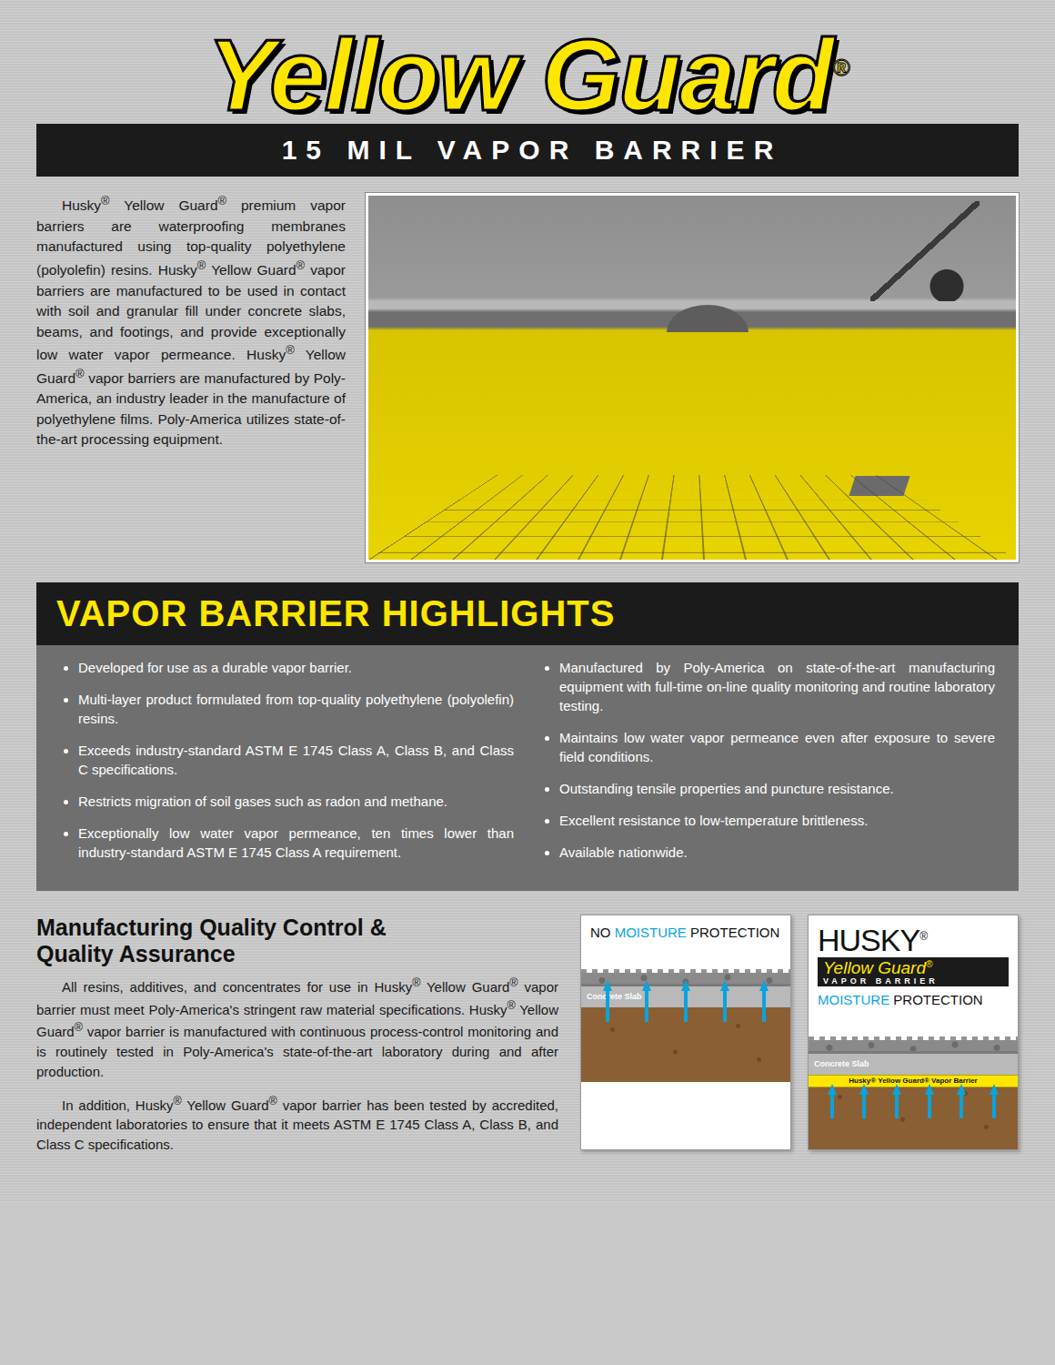Yellow Guard®
15 MIL VAPOR BARRIER
Husky® Yellow Guard® premium vapor barriers are waterproofing membranes manufactured using top-quality polyethylene (polyolefin) resins. Husky® Yellow Guard® vapor barriers are manufactured to be used in contact with soil and granular fill under concrete slabs, beams, and footings, and provide exceptionally low water vapor permeance. Husky® Yellow Guard® vapor barriers are manufactured by Poly-America, an industry leader in the manufacture of polyethylene films. Poly-America utilizes state-of-the-art processing equipment.
VAPOR BARRIER HIGHLIGHTS
Developed for use as a durable vapor barrier.
Multi-layer product formulated from top-quality polyethylene (polyolefin) resins.
Exceeds industry-standard ASTM E 1745 Class A, Class B, and Class C specifications.
Restricts migration of soil gases such as radon and methane.
Exceptionally low water vapor permeance, ten times lower than industry-standard ASTM E 1745 Class A requirement.
Manufactured by Poly-America on state-of-the-art manufacturing equipment with full-time on-line quality monitoring and routine laboratory testing.
Maintains low water vapor permeance even after exposure to severe field conditions.
Outstanding tensile properties and puncture resistance.
Excellent resistance to low-temperature brittleness.
Available nationwide.
Manufacturing Quality Control &
Quality Assurance
All resins, additives, and concentrates for use in Husky® Yellow Guard® vapor barrier must meet Poly-America's stringent raw material specifications. Husky® Yellow Guard® vapor barrier is manufactured with continuous process-control monitoring and is routinely tested in Poly-America's state-of-the-art laboratory during and after production.
In addition, Husky® Yellow Guard® vapor barrier has been tested by accredited, independent laboratories to ensure that it meets ASTM E 1745 Class A, Class B, and Class C specifications.
NO MOISTURE PROTECTION
Concrete Slab
HUSKY®
Yellow Guard® VAPOR BARRIER
MOISTURE PROTECTION
Concrete Slab
Husky® Yellow Guard® Vapor Barrier